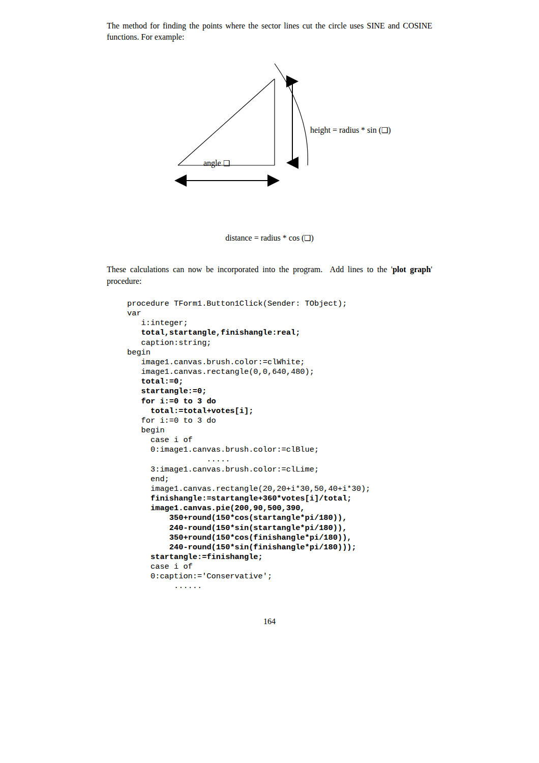The method for finding the points where the sector lines cut the circle uses SINE and COSINE functions. For example:
height = radius * sin (❑)
angle ❑
distance = radius * cos (❑)
These calculations can now be incorporated into the program. Add lines to the 'plot graph' procedure:
procedure TForm1.Button1Click(Sender: TObject);
var
   i:integer;
   total,startangle,finishangle:real;
   caption:string;
begin
   image1.canvas.brush.color:=clWhite;
   image1.canvas.rectangle(0,0,640,480);
   total:=0;
   startangle:=0;
   for i:=0 to 3 do
     total:=total+votes[i];
   for i:=0 to 3 do
   begin
     case i of
     0:image1.canvas.brush.color:=clBlue;
                 .....
     3:image1.canvas.brush.color:=clLime;
     end;
     image1.canvas.rectangle(20,20+i*30,50,40+i*30);
     finishangle:=startangle+360*votes[i]/total;
     image1.canvas.pie(200,90,500,390,
         350+round(150*cos(startangle*pi/180)),
         240-round(150*sin(startangle*pi/180)),
         350+round(150*cos(finishangle*pi/180)),
         240-round(150*sin(finishangle*pi/180)));
     startangle:=finishangle;
     case i of
     0:caption:='Conservative';
          ......
164